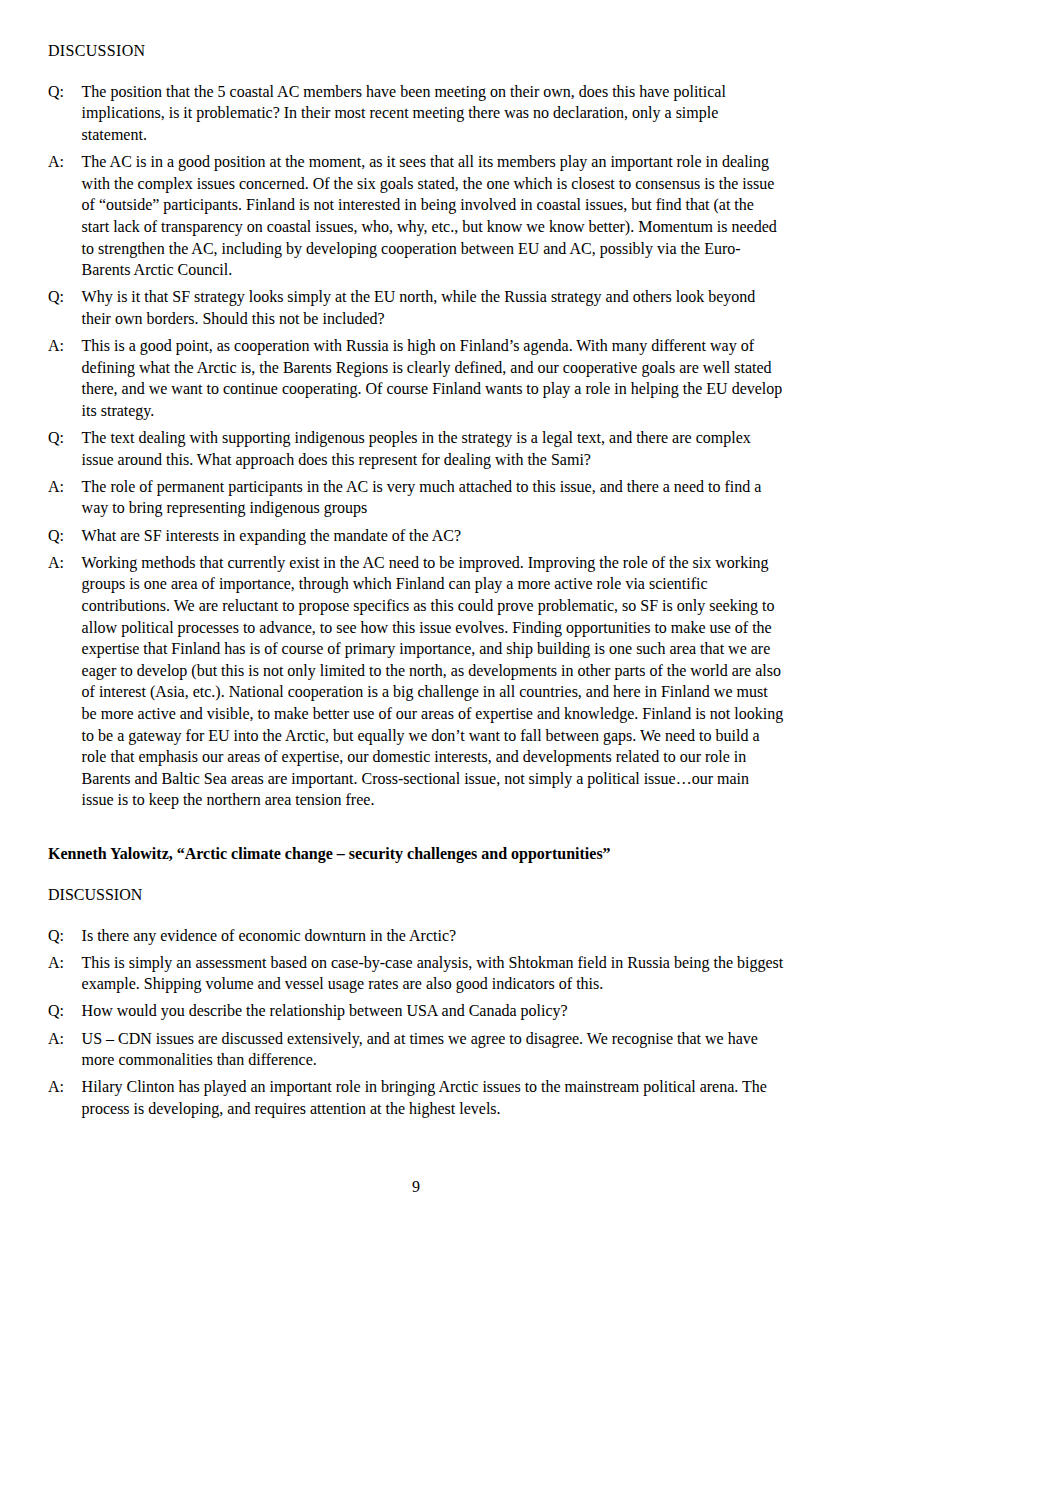DISCUSSION
Q:
The position that the 5 coastal AC members have been meeting on their own, does this have political implications, is it problematic? In their most recent meeting there was no declaration, only a simple statement.
A:
The AC is in a good position at the moment, as it sees that all its members play an important role in dealing with the complex issues concerned. Of the six goals stated, the one which is closest to consensus is the issue of “outside” participants. Finland is not interested in being involved in coastal issues, but find that (at the start lack of transparency on coastal issues, who, why, etc., but know we know better). Momentum is needed to strengthen the AC, including by developing cooperation between EU and AC, possibly via the Euro-Barents Arctic Council.
Q:
Why is it that SF strategy looks simply at the EU north, while the Russia strategy and others look beyond their own borders. Should this not be included?
A:
This is a good point, as cooperation with Russia is high on Finland’s agenda. With many different way of defining what the Arctic is, the Barents Regions is clearly defined, and our cooperative goals are well stated there, and we want to continue cooperating. Of course Finland wants to play a role in helping the EU develop its strategy.
Q:
The text dealing with supporting indigenous peoples in the strategy is a legal text, and there are complex issue around this. What approach does this represent for dealing with the Sami?
A:
The role of permanent participants in the AC is very much attached to this issue, and there a need to find a way to bring representing indigenous groups
Q:
What are SF interests in expanding the mandate of the AC?
A:
Working methods that currently exist in the AC need to be improved. Improving the role of the six working groups is one area of importance, through which Finland can play a more active role via scientific contributions. We are reluctant to propose specifics as this could prove problematic, so SF is only seeking to allow political processes to advance, to see how this issue evolves. Finding opportunities to make use of the expertise that Finland has is of course of primary importance, and ship building is one such area that we are eager to develop (but this is not only limited to the north, as developments in other parts of the world are also of interest (Asia, etc.). National cooperation is a big challenge in all countries, and here in Finland we must be more active and visible, to make better use of our areas of expertise and knowledge. Finland is not looking to be a gateway for EU into the Arctic, but equally we don’t want to fall between gaps. We need to build a role that emphasis our areas of expertise, our domestic interests, and developments related to our role in Barents and Baltic Sea areas are important. Cross-sectional issue, not simply a political issue…our main issue is to keep the northern area tension free.
Kenneth Yalowitz, “Arctic climate change – security challenges and opportunities”
DISCUSSION
Q:
Is there any evidence of economic downturn in the Arctic?
A:
This is simply an assessment based on case-by-case analysis, with Shtokman field in Russia being the biggest example. Shipping volume and vessel usage rates are also good indicators of this.
Q:
How would you describe the relationship between USA and Canada policy?
A:
US – CDN issues are discussed extensively, and at times we agree to disagree. We recognise that we have more commonalities than difference.
A:
Hilary Clinton has played an important role in bringing Arctic issues to the mainstream political arena. The process is developing, and requires attention at the highest levels.
9